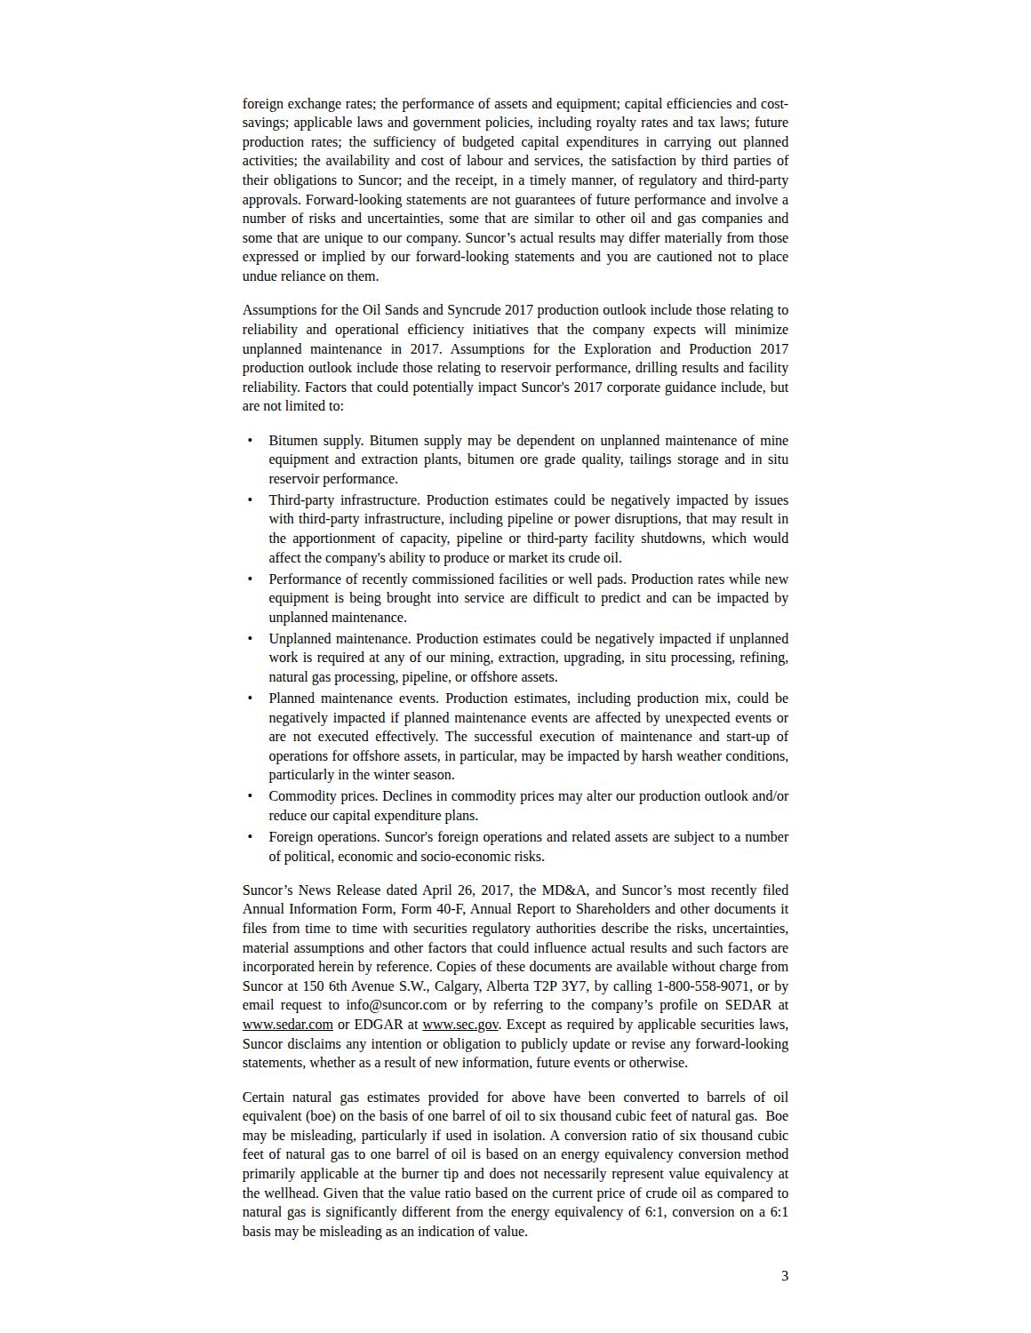foreign exchange rates; the performance of assets and equipment; capital efficiencies and cost-savings; applicable laws and government policies, including royalty rates and tax laws; future production rates; the sufficiency of budgeted capital expenditures in carrying out planned activities; the availability and cost of labour and services, the satisfaction by third parties of their obligations to Suncor; and the receipt, in a timely manner, of regulatory and third-party approvals. Forward-looking statements are not guarantees of future performance and involve a number of risks and uncertainties, some that are similar to other oil and gas companies and some that are unique to our company. Suncor’s actual results may differ materially from those expressed or implied by our forward-looking statements and you are cautioned not to place undue reliance on them.
Assumptions for the Oil Sands and Syncrude 2017 production outlook include those relating to reliability and operational efficiency initiatives that the company expects will minimize unplanned maintenance in 2017. Assumptions for the Exploration and Production 2017 production outlook include those relating to reservoir performance, drilling results and facility reliability. Factors that could potentially impact Suncor's 2017 corporate guidance include, but are not limited to:
Bitumen supply. Bitumen supply may be dependent on unplanned maintenance of mine equipment and extraction plants, bitumen ore grade quality, tailings storage and in situ reservoir performance.
Third-party infrastructure. Production estimates could be negatively impacted by issues with third-party infrastructure, including pipeline or power disruptions, that may result in the apportionment of capacity, pipeline or third-party facility shutdowns, which would affect the company's ability to produce or market its crude oil.
Performance of recently commissioned facilities or well pads. Production rates while new equipment is being brought into service are difficult to predict and can be impacted by unplanned maintenance.
Unplanned maintenance. Production estimates could be negatively impacted if unplanned work is required at any of our mining, extraction, upgrading, in situ processing, refining, natural gas processing, pipeline, or offshore assets.
Planned maintenance events. Production estimates, including production mix, could be negatively impacted if planned maintenance events are affected by unexpected events or are not executed effectively. The successful execution of maintenance and start-up of operations for offshore assets, in particular, may be impacted by harsh weather conditions, particularly in the winter season.
Commodity prices. Declines in commodity prices may alter our production outlook and/or reduce our capital expenditure plans.
Foreign operations. Suncor's foreign operations and related assets are subject to a number of political, economic and socio-economic risks.
Suncor’s News Release dated April 26, 2017, the MD&A, and Suncor’s most recently filed Annual Information Form, Form 40-F, Annual Report to Shareholders and other documents it files from time to time with securities regulatory authorities describe the risks, uncertainties, material assumptions and other factors that could influence actual results and such factors are incorporated herein by reference. Copies of these documents are available without charge from Suncor at 150 6th Avenue S.W., Calgary, Alberta T2P 3Y7, by calling 1-800-558-9071, or by email request to info@suncor.com or by referring to the company’s profile on SEDAR at www.sedar.com or EDGAR at www.sec.gov. Except as required by applicable securities laws, Suncor disclaims any intention or obligation to publicly update or revise any forward-looking statements, whether as a result of new information, future events or otherwise.
Certain natural gas estimates provided for above have been converted to barrels of oil equivalent (boe) on the basis of one barrel of oil to six thousand cubic feet of natural gas. Boe may be misleading, particularly if used in isolation. A conversion ratio of six thousand cubic feet of natural gas to one barrel of oil is based on an energy equivalency conversion method primarily applicable at the burner tip and does not necessarily represent value equivalency at the wellhead. Given that the value ratio based on the current price of crude oil as compared to natural gas is significantly different from the energy equivalency of 6:1, conversion on a 6:1 basis may be misleading as an indication of value.
3